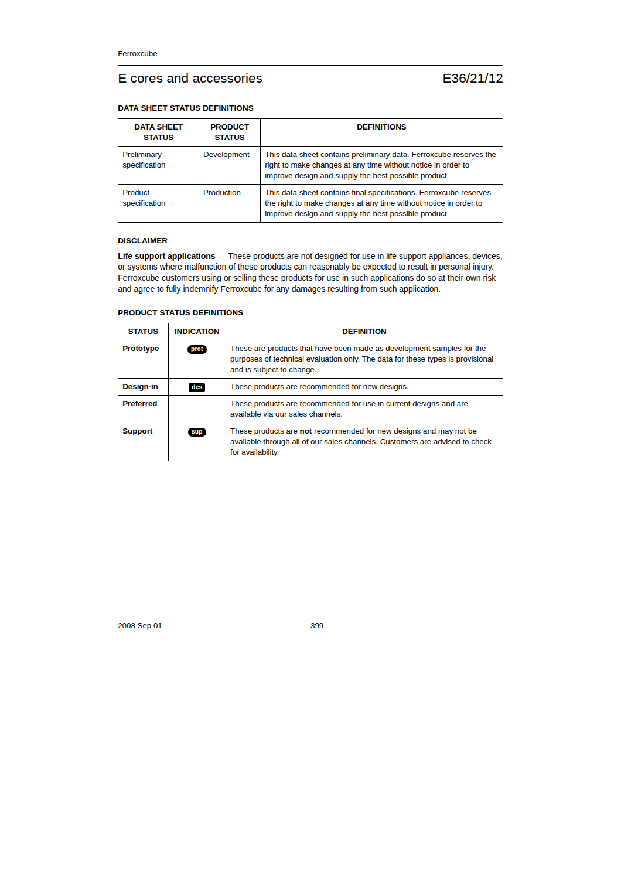Ferroxcube
E cores and accessories
E36/21/12
DATA SHEET STATUS DEFINITIONS
| DATA SHEET STATUS | PRODUCT STATUS | DEFINITIONS |
| --- | --- | --- |
| Preliminary specification | Development | This data sheet contains preliminary data. Ferroxcube reserves the right to make changes at any time without notice in order to improve design and supply the best possible product. |
| Product specification | Production | This data sheet contains final specifications. Ferroxcube reserves the right to make changes at any time without notice in order to improve design and supply the best possible product. |
DISCLAIMER
Life support applications — These products are not designed for use in life support appliances, devices, or systems where malfunction of these products can reasonably be expected to result in personal injury. Ferroxcube customers using or selling these products for use in such applications do so at their own risk and agree to fully indemnify Ferroxcube for any damages resulting from such application.
PRODUCT STATUS DEFINITIONS
| STATUS | INDICATION | DEFINITION |
| --- | --- | --- |
| Prototype | prot | These are products that have been made as development samples for the purposes of technical evaluation only. The data for these types is provisional and is subject to change. |
| Design-in | des | These products are recommended for new designs. |
| Preferred | | These products are recommended for use in current designs and are available via our sales channels. |
| Support | sup | These products are not recommended for new designs and may not be available through all of our sales channels. Customers are advised to check for availability. |
2008 Sep 01
399